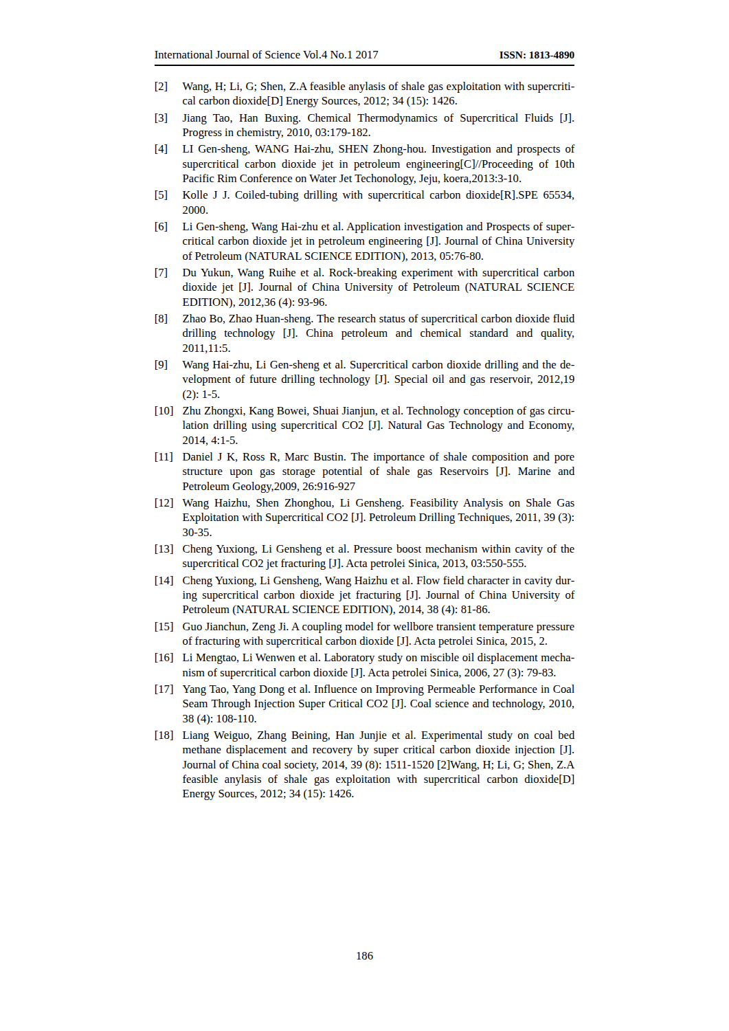International Journal of Science Vol.4 No.1 2017 ISSN: 1813-4890
[2] Wang, H; Li, G; Shen, Z.A feasible anylasis of shale gas exploitation with supercritical carbon dioxide[D] Energy Sources, 2012; 34 (15): 1426.
[3] Jiang Tao, Han Buxing. Chemical Thermodynamics of Supercritical Fluids [J]. Progress in chemistry, 2010, 03:179-182.
[4] LI Gen-sheng, WANG Hai-zhu, SHEN Zhong-hou. Investigation and prospects of supercritical carbon dioxide jet in petroleum engineering[C]//Proceeding of 10th Pacific Rim Conference on Water Jet Techonology, Jeju, koera,2013:3-10.
[5] Kolle J J. Coiled-tubing drilling with supercritical carbon dioxide[R].SPE 65534, 2000.
[6] Li Gen-sheng, Wang Hai-zhu et al. Application investigation and Prospects of supercritical carbon dioxide jet in petroleum engineering [J]. Journal of China University of Petroleum (NATURAL SCIENCE EDITION), 2013, 05:76-80.
[7] Du Yukun, Wang Ruihe et al. Rock-breaking experiment with supercritical carbon dioxide jet [J]. Journal of China University of Petroleum (NATURAL SCIENCE EDITION), 2012,36 (4): 93-96.
[8] Zhao Bo, Zhao Huan-sheng. The research status of supercritical carbon dioxide fluid drilling technology [J]. China petroleum and chemical standard and quality, 2011,11:5.
[9] Wang Hai-zhu, Li Gen-sheng et al. Supercritical carbon dioxide drilling and the development of future drilling technology [J]. Special oil and gas reservoir, 2012,19 (2): 1-5.
[10] Zhu Zhongxi, Kang Bowei, Shuai Jianjun, et al. Technology conception of gas circulation drilling using supercritical CO2 [J]. Natural Gas Technology and Economy, 2014, 4:1-5.
[11] Daniel J K, Ross R, Marc Bustin. The importance of shale composition and pore structure upon gas storage potential of shale gas Reservoirs [J]. Marine and Petroleum Geology,2009, 26:916-927
[12] Wang Haizhu, Shen Zhonghou, Li Gensheng. Feasibility Analysis on Shale Gas Exploitation with Supercritical CO2 [J]. Petroleum Drilling Techniques, 2011, 39 (3): 30-35.
[13] Cheng Yuxiong, Li Gensheng et al. Pressure boost mechanism within cavity of the supercritical CO2 jet fracturing [J]. Acta petrolei Sinica, 2013, 03:550-555.
[14] Cheng Yuxiong, Li Gensheng, Wang Haizhu et al. Flow field character in cavity during supercritical carbon dioxide jet fracturing [J]. Journal of China University of Petroleum (NATURAL SCIENCE EDITION), 2014, 38 (4): 81-86.
[15] Guo Jianchun, Zeng Ji. A coupling model for wellbore transient temperature pressure of fracturing with supercritical carbon dioxide [J]. Acta petrolei Sinica, 2015, 2.
[16] Li Mengtao, Li Wenwen et al. Laboratory study on miscible oil displacement mechanism of supercritical carbon dioxide [J]. Acta petrolei Sinica, 2006, 27 (3): 79-83.
[17] Yang Tao, Yang Dong et al. Influence on Improving Permeable Performance in Coal Seam Through Injection Super Critical CO2 [J]. Coal science and technology, 2010, 38 (4): 108-110.
[18] Liang Weiguo, Zhang Beining, Han Junjie et al. Experimental study on coal bed methane displacement and recovery by super critical carbon dioxide injection [J]. Journal of China coal society, 2014, 39 (8): 1511-1520 [2]Wang, H; Li, G; Shen, Z.A feasible anylasis of shale gas exploitation with supercritical carbon dioxide[D] Energy Sources, 2012; 34 (15): 1426.
186